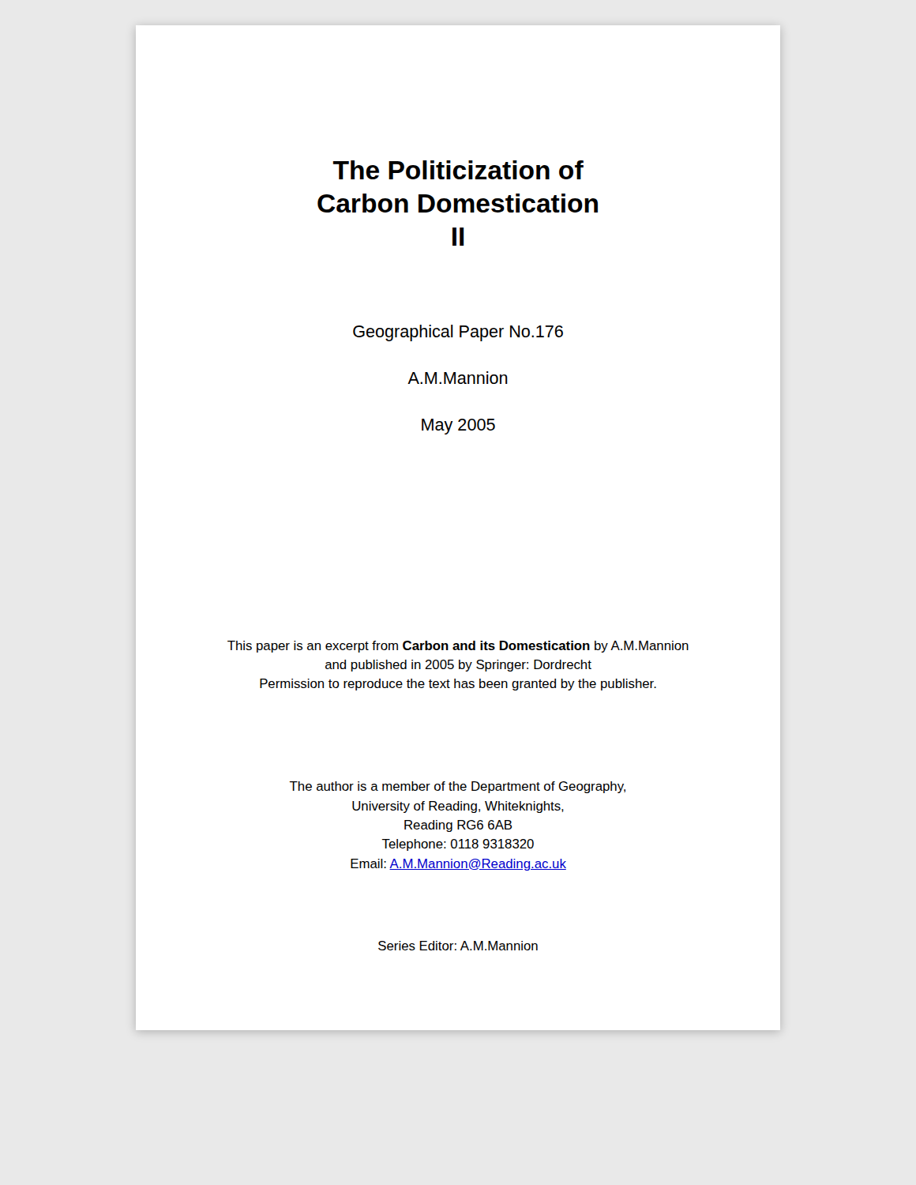The Politicization of
Carbon Domestication
II
Geographical Paper No.176
A.M.Mannion
May 2005
This paper is an excerpt from Carbon and its Domestication by A.M.Mannion
and published in 2005 by Springer: Dordrecht
Permission to reproduce the text has been granted by the publisher.
The author is a member of the Department of Geography,
University of Reading, Whiteknights,
Reading RG6 6AB
Telephone: 0118 9318320
Email: A.M.Mannion@Reading.ac.uk
Series Editor: A.M.Mannion